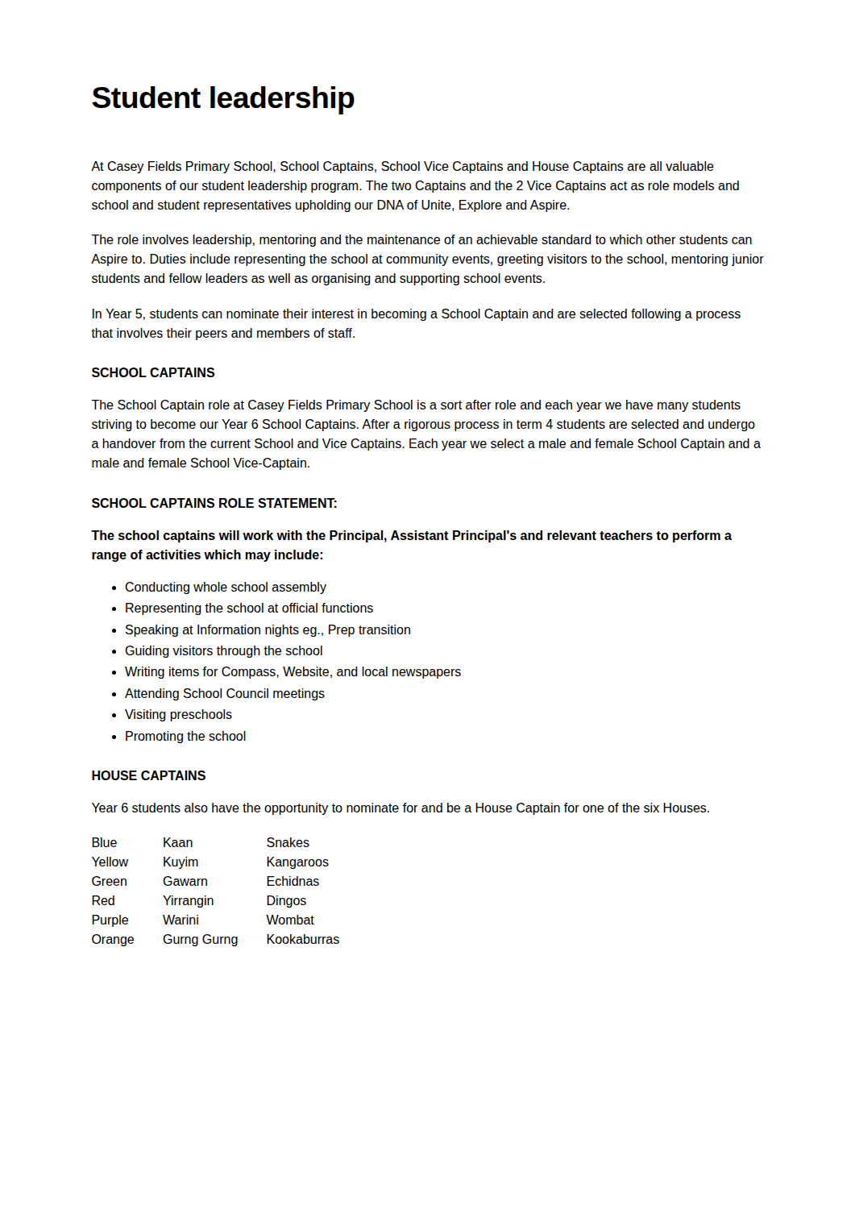Student leadership
At Casey Fields Primary School, School Captains, School Vice Captains and House Captains are all valuable components of our student leadership program. The two Captains and the 2 Vice Captains act as role models and school and student representatives upholding our DNA of Unite, Explore and Aspire.
The role involves leadership, mentoring and the maintenance of an achievable standard to which other students can Aspire to. Duties include representing the school at community events, greeting visitors to the school, mentoring junior students and fellow leaders as well as organising and supporting school events.
In Year 5, students can nominate their interest in becoming a School Captain and are selected following a process that involves their peers and members of staff.
SCHOOL CAPTAINS
The School Captain role at Casey Fields Primary School is a sort after role and each year we have many students striving to become our Year 6 School Captains. After a rigorous process in term 4 students are selected and undergo a handover from the current School and Vice Captains. Each year we select a male and female School Captain and a male and female School Vice-Captain.
SCHOOL CAPTAINS ROLE STATEMENT:
The school captains will work with the Principal, Assistant Principal's and relevant teachers to perform a range of activities which may include:
Conducting whole school assembly
Representing the school at official functions
Speaking at Information nights eg., Prep transition
Guiding visitors through the school
Writing items for Compass, Website, and local newspapers
Attending School Council meetings
Visiting preschools
Promoting the school
HOUSE CAPTAINS
Year 6 students also have the opportunity to nominate for and be a House Captain for one of the six Houses.
| Blue | Kaan | Snakes |
| Yellow | Kuyim | Kangaroos |
| Green | Gawarn | Echidnas |
| Red | Yirrangin | Dingos |
| Purple | Warini | Wombat |
| Orange | Gurng Gurng | Kookaburras |